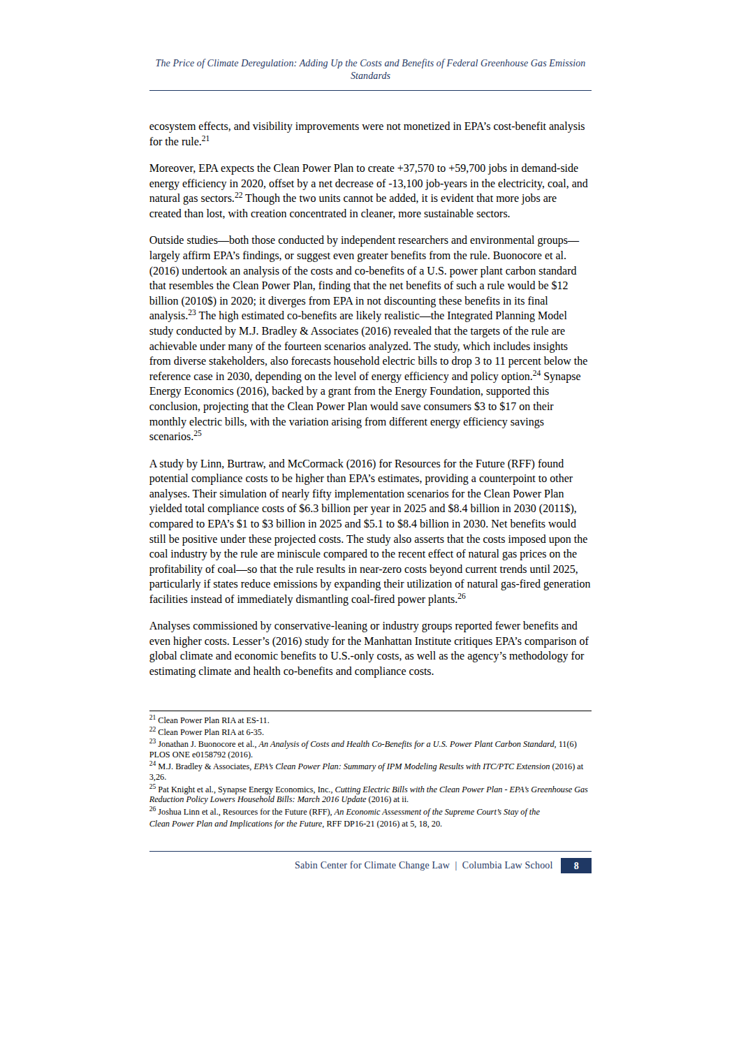The Price of Climate Deregulation: Adding Up the Costs and Benefits of Federal Greenhouse Gas Emission Standards
ecosystem effects, and visibility improvements were not monetized in EPA’s cost-benefit analysis for the rule.21
Moreover, EPA expects the Clean Power Plan to create +37,570 to +59,700 jobs in demand-side energy efficiency in 2020, offset by a net decrease of -13,100 job-years in the electricity, coal, and natural gas sectors.22 Though the two units cannot be added, it is evident that more jobs are created than lost, with creation concentrated in cleaner, more sustainable sectors.
Outside studies—both those conducted by independent researchers and environmental groups—largely affirm EPA’s findings, or suggest even greater benefits from the rule. Buonocore et al. (2016) undertook an analysis of the costs and co-benefits of a U.S. power plant carbon standard that resembles the Clean Power Plan, finding that the net benefits of such a rule would be $12 billion (2010$) in 2020; it diverges from EPA in not discounting these benefits in its final analysis.23 The high estimated co-benefits are likely realistic—the Integrated Planning Model study conducted by M.J. Bradley & Associates (2016) revealed that the targets of the rule are achievable under many of the fourteen scenarios analyzed. The study, which includes insights from diverse stakeholders, also forecasts household electric bills to drop 3 to 11 percent below the reference case in 2030, depending on the level of energy efficiency and policy option.24 Synapse Energy Economics (2016), backed by a grant from the Energy Foundation, supported this conclusion, projecting that the Clean Power Plan would save consumers $3 to $17 on their monthly electric bills, with the variation arising from different energy efficiency savings scenarios.25
A study by Linn, Burtraw, and McCormack (2016) for Resources for the Future (RFF) found potential compliance costs to be higher than EPA’s estimates, providing a counterpoint to other analyses. Their simulation of nearly fifty implementation scenarios for the Clean Power Plan yielded total compliance costs of $6.3 billion per year in 2025 and $8.4 billion in 2030 (2011$), compared to EPA’s $1 to $3 billion in 2025 and $5.1 to $8.4 billion in 2030. Net benefits would still be positive under these projected costs. The study also asserts that the costs imposed upon the coal industry by the rule are miniscule compared to the recent effect of natural gas prices on the profitability of coal—so that the rule results in near-zero costs beyond current trends until 2025, particularly if states reduce emissions by expanding their utilization of natural gas-fired generation facilities instead of immediately dismantling coal-fired power plants.26
Analyses commissioned by conservative-leaning or industry groups reported fewer benefits and even higher costs. Lesser’s (2016) study for the Manhattan Institute critiques EPA’s comparison of global climate and economic benefits to U.S.-only costs, as well as the agency’s methodology for estimating climate and health co-benefits and compliance costs.
21 Clean Power Plan RIA at ES-11.
22 Clean Power Plan RIA at 6-35.
23 Jonathan J. Buonocore et al., An Analysis of Costs and Health Co-Benefits for a U.S. Power Plant Carbon Standard, 11(6) PLOS ONE e0158792 (2016).
24 M.J. Bradley & Associates, EPA’s Clean Power Plan: Summary of IPM Modeling Results with ITC/PTC Extension (2016) at 3,26.
25 Pat Knight et al., Synapse Energy Economics, Inc., Cutting Electric Bills with the Clean Power Plan - EPA’s Greenhouse Gas Reduction Policy Lowers Household Bills: March 2016 Update (2016) at ii.
26 Joshua Linn et al., Resources for the Future (RFF), An Economic Assessment of the Supreme Court’s Stay of the
Clean Power Plan and Implications for the Future, RFF DP16-21 (2016) at 5, 18, 20.
Sabin Center for Climate Change Law | Columbia Law School 8